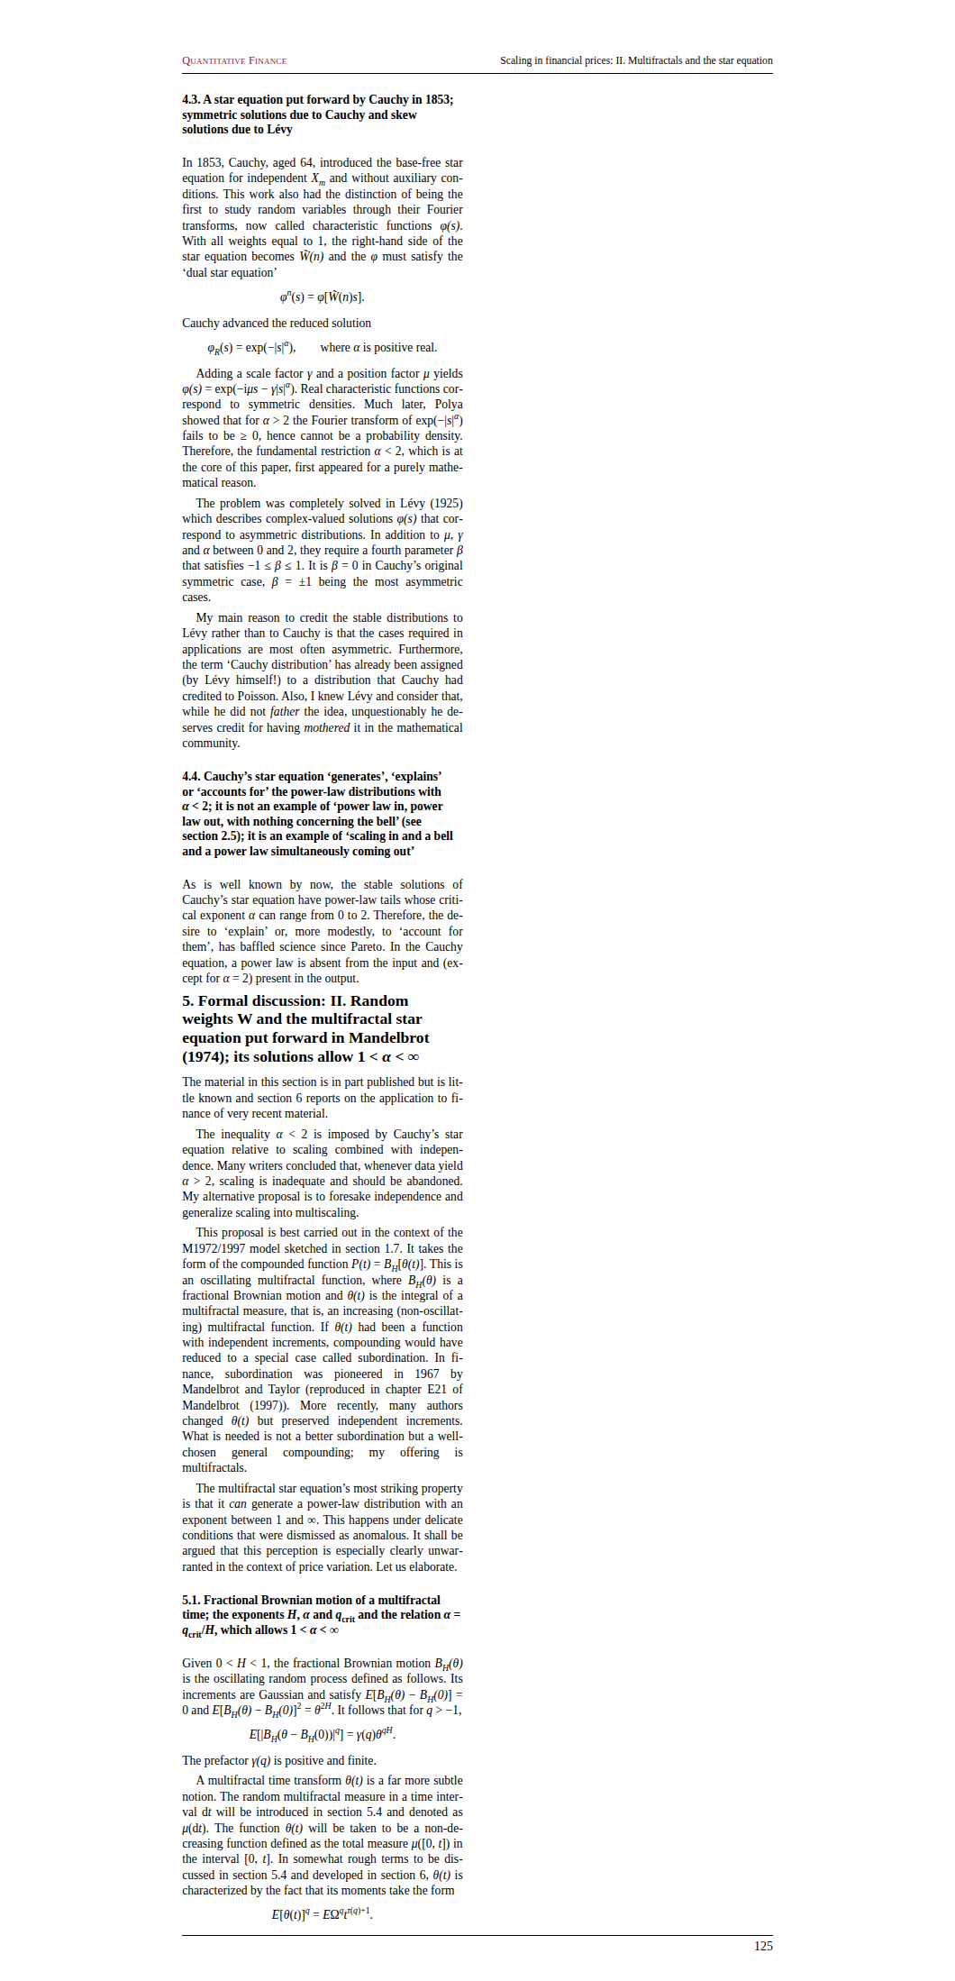Quantitative Finance
Scaling in financial prices: II. Multifractals and the star equation
4.3. A star equation put forward by Cauchy in 1853;
symmetric solutions due to Cauchy and skew
solutions due to Lévy
In 1853, Cauchy, aged 64, introduced the base-free star equation for independent Xm and without auxiliary conditions. This work also had the distinction of being the first to study random variables through their Fourier transforms, now called characteristic functions φ(s). With all weights equal to 1, the right-hand side of the star equation becomes W̃(n) and the φ must satisfy the ‘dual star equation’
φn(s) = φ[W̃(n)s].
Cauchy advanced the reduced solution
φR(s) = exp(−|s|α), where α is positive real.
Adding a scale factor γ and a position factor μ yields φ(s) = exp(−iμs − γ|s|α). Real characteristic functions correspond to symmetric densities. Much later, Polya showed that for α > 2 the Fourier transform of exp(−|s|α) fails to be ≥ 0, hence cannot be a probability density. Therefore, the fundamental restriction α < 2, which is at the core of this paper, first appeared for a purely mathematical reason.
The problem was completely solved in Lévy (1925) which describes complex-valued solutions φ(s) that correspond to asymmetric distributions. In addition to μ, γ and α between 0 and 2, they require a fourth parameter β that satisfies −1 ≤ β ≤ 1. It is β = 0 in Cauchy’s original symmetric case, β = ±1 being the most asymmetric cases.
My main reason to credit the stable distributions to Lévy rather than to Cauchy is that the cases required in applications are most often asymmetric. Furthermore, the term ‘Cauchy distribution’ has already been assigned (by Lévy himself!) to a distribution that Cauchy had credited to Poisson. Also, I knew Lévy and consider that, while he did not father the idea, unquestionably he deserves credit for having mothered it in the mathematical community.
4.4. Cauchy’s star equation ‘generates’, ‘explains’
or ‘accounts for’ the power-law distributions with
α < 2; it is not an example of ‘power law in, power
law out, with nothing concerning the bell’ (see
section 2.5); it is an example of ‘scaling in and a bell
and a power law simultaneously coming out’
As is well known by now, the stable solutions of Cauchy’s star equation have power-law tails whose critical exponent α can range from 0 to 2. Therefore, the desire to ‘explain’ or, more modestly, to ‘account for them’, has baffled science since Pareto. In the Cauchy equation, a power law is absent from the input and (except for α = 2) present in the output.
5. Formal discussion: II. Random weights W and the multifractal star equation put forward in Mandelbrot (1974); its solutions allow 1 < α < ∞
The material in this section is in part published but is little known and section 6 reports on the application to finance of very recent material.
The inequality α < 2 is imposed by Cauchy’s star equation relative to scaling combined with independence. Many writers concluded that, whenever data yield α > 2, scaling is inadequate and should be abandoned. My alternative proposal is to foresake independence and generalize scaling into multiscaling.
This proposal is best carried out in the context of the M1972/1997 model sketched in section 1.7. It takes the form of the compounded function P(t) = BH[θ(t)]. This is an oscillating multifractal function, where BH(θ) is a fractional Brownian motion and θ(t) is the integral of a multifractal measure, that is, an increasing (non-oscillating) multifractal function. If θ(t) had been a function with independent increments, compounding would have reduced to a special case called subordination. In finance, subordination was pioneered in 1967 by Mandelbrot and Taylor (reproduced in chapter E21 of Mandelbrot (1997)). More recently, many authors changed θ(t) but preserved independent increments. What is needed is not a better subordination but a well-chosen general compounding; my offering is multifractals.
The multifractal star equation’s most striking property is that it can generate a power-law distribution with an exponent between 1 and ∞. This happens under delicate conditions that were dismissed as anomalous. It shall be argued that this perception is especially clearly unwarranted in the context of price variation. Let us elaborate.
5.1. Fractional Brownian motion of a multifractal time; the exponents H, α and qcrit and the relation α = qcrit/H, which allows 1 < α < ∞
Given 0 < H < 1, the fractional Brownian motion BH(θ) is the oscillating random process defined as follows. Its increments are Gaussian and satisfy E[BH(θ) − BH(0)] = 0 and E[BH(θ) − BH(0)]2 = θ2H. It follows that for q > −1,
E[|BH(θ − BH(0))|q] = γ(q)θqH.
The prefactor γ(q) is positive and finite.
A multifractal time transform θ(t) is a far more subtle notion. The random multifractal measure in a time interval dt will be introduced in section 5.4 and denoted as μ(dt). The function θ(t) will be taken to be a non-decreasing function defined as the total measure μ([0, t]) in the interval [0, t]. In somewhat rough terms to be discussed in section 5.4 and developed in section 6, θ(t) is characterized by the fact that its moments take the form
E[θ(t)]q = EΩqtτ(q)+1.
125